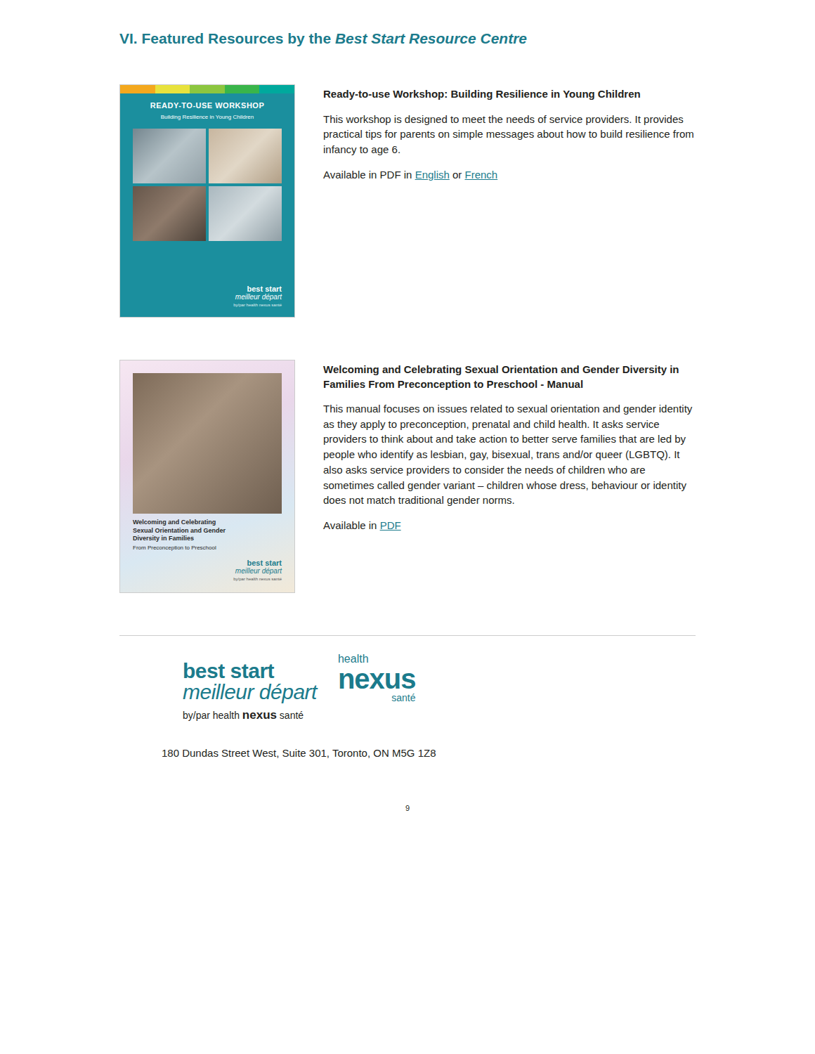VI. Featured Resources by the Best Start Resource Centre
READY-TO-USE WORKSHOP
Building Resilience in Young Children
best start
meilleur départ
by/par health nexus santé
Ready-to-use Workshop: Building Resilience in Young Children
This workshop is designed to meet the needs of service providers. It provides practical tips for parents on simple messages about how to build resilience from infancy to age 6.
Available in PDF in English or French
Welcoming and Celebrating
Sexual Orientation and Gender
Diversity in Families
From Preconception to Preschool
best start
meilleur départ
by/par health nexus santé
Welcoming and Celebrating Sexual Orientation and Gender Diversity in Families From Preconception to Preschool - Manual
This manual focuses on issues related to sexual orientation and gender identity as they apply to preconception, prenatal and child health. It asks service providers to think about and take action to better serve families that are led by people who identify as lesbian, gay, bisexual, trans and/or queer (LGBTQ). It also asks service providers to consider the needs of children who are sometimes called gender variant – children whose dress, behaviour or identity does not match traditional gender norms.
Available in PDF
best start
meilleur départ
health
nexus
santé
by/par health nexus santé
180 Dundas Street West, Suite 301, Toronto, ON M5G 1Z8
9